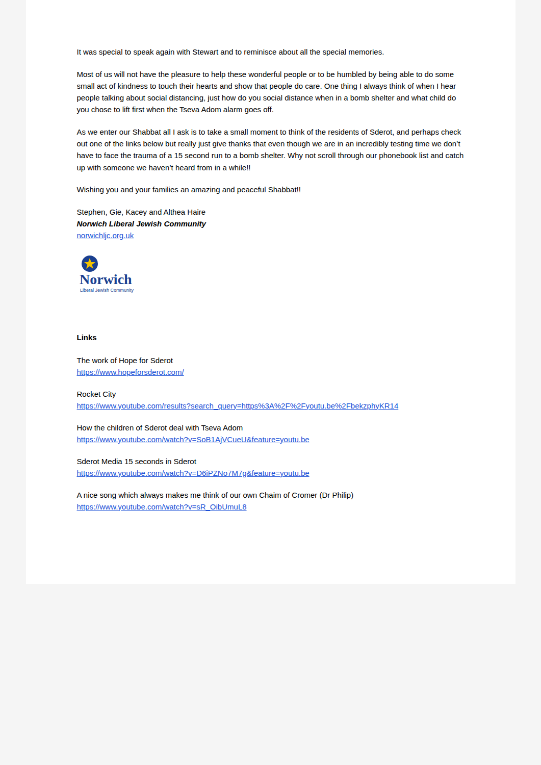It was special to speak again with Stewart and to reminisce about all the special memories.
Most of us will not have the pleasure to help these wonderful people or to be humbled by being able to do some small act of kindness to touch their hearts and show that people do care. One thing I always think of when I hear people talking about social distancing, just how do you social distance when in a bomb shelter and what child do you chose to lift first when the Tseva Adom alarm goes off.
As we enter our Shabbat all I ask is to take a small moment to think of the residents of Sderot, and perhaps check out one of the links below but really just give thanks that even though we are in an incredibly testing time we don’t have to face the trauma of a 15 second run to a bomb shelter. Why not scroll through our phonebook list and catch up with someone we haven’t heard from in a while!!
Wishing you and your families an amazing and peaceful Shabbat!!
Stephen, Gie, Kacey and Althea Haire
Norwich Liberal Jewish Community
norwichljc.org.uk
Links
The work of Hope for Sderot https://www.hopeforsderot.com/
Rocket City https://www.youtube.com/results?search_query=https%3A%2F%2Fyoutu.be%2FbekzphyKR14
How the children of Sderot deal with Tseva Adom https://www.youtube.com/watch?v=SoB1AjVCueU&feature=youtu.be
Sderot Media 15 seconds in Sderot https://www.youtube.com/watch?v=D6iPZNo7M7g&feature=youtu.be
A nice song which always makes me think of our own Chaim of Cromer (Dr Philip) https://www.youtube.com/watch?v=sR_OibUmuL8